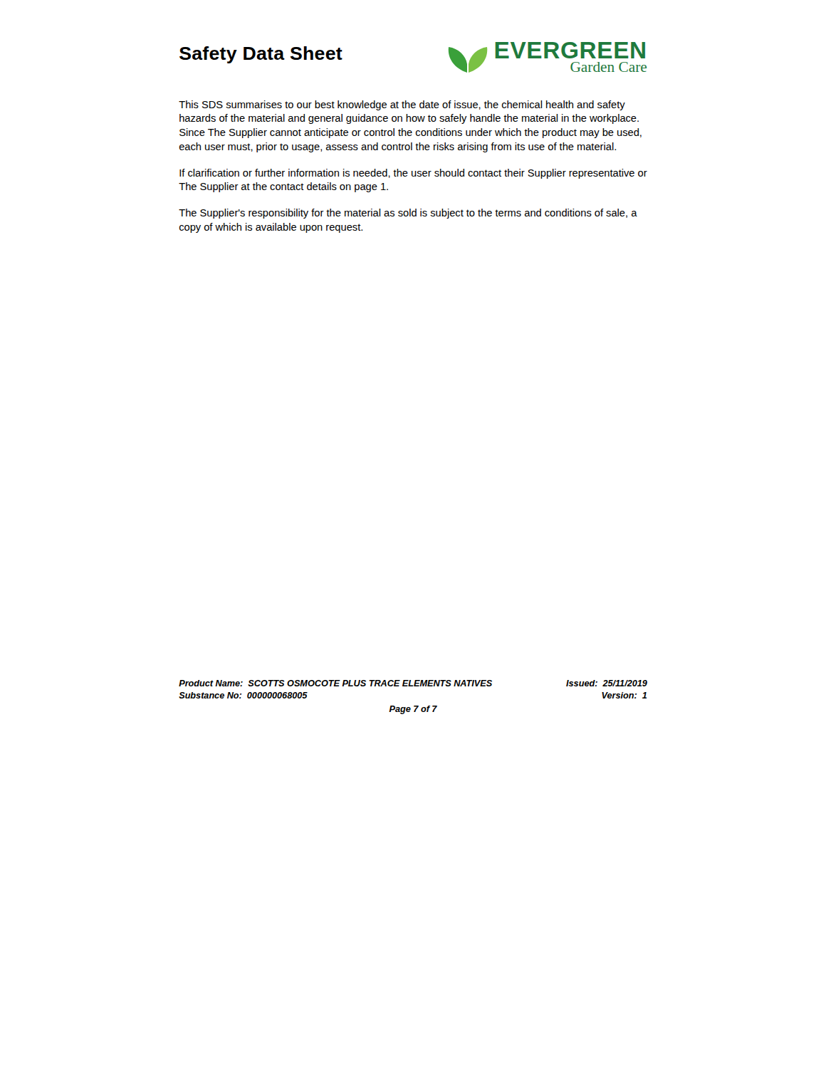Safety Data Sheet
EVERGREEN Garden Care
This SDS summarises to our best knowledge at the date of issue, the chemical health and safety hazards of the material and general guidance on how to safely handle the material in the workplace. Since The Supplier cannot anticipate or control the conditions under which the product may be used, each user must, prior to usage, assess and control the risks arising from its use of the material.
If clarification or further information is needed, the user should contact their Supplier representative or The Supplier at the contact details on page 1.
The Supplier's responsibility for the material as sold is subject to the terms and conditions of sale, a copy of which is available upon request.
Product Name: SCOTTS OSMOCOTE PLUS TRACE ELEMENTS NATIVES
Substance No: 000000068005
Issued: 25/11/2019
Version: 1
Page 7 of 7